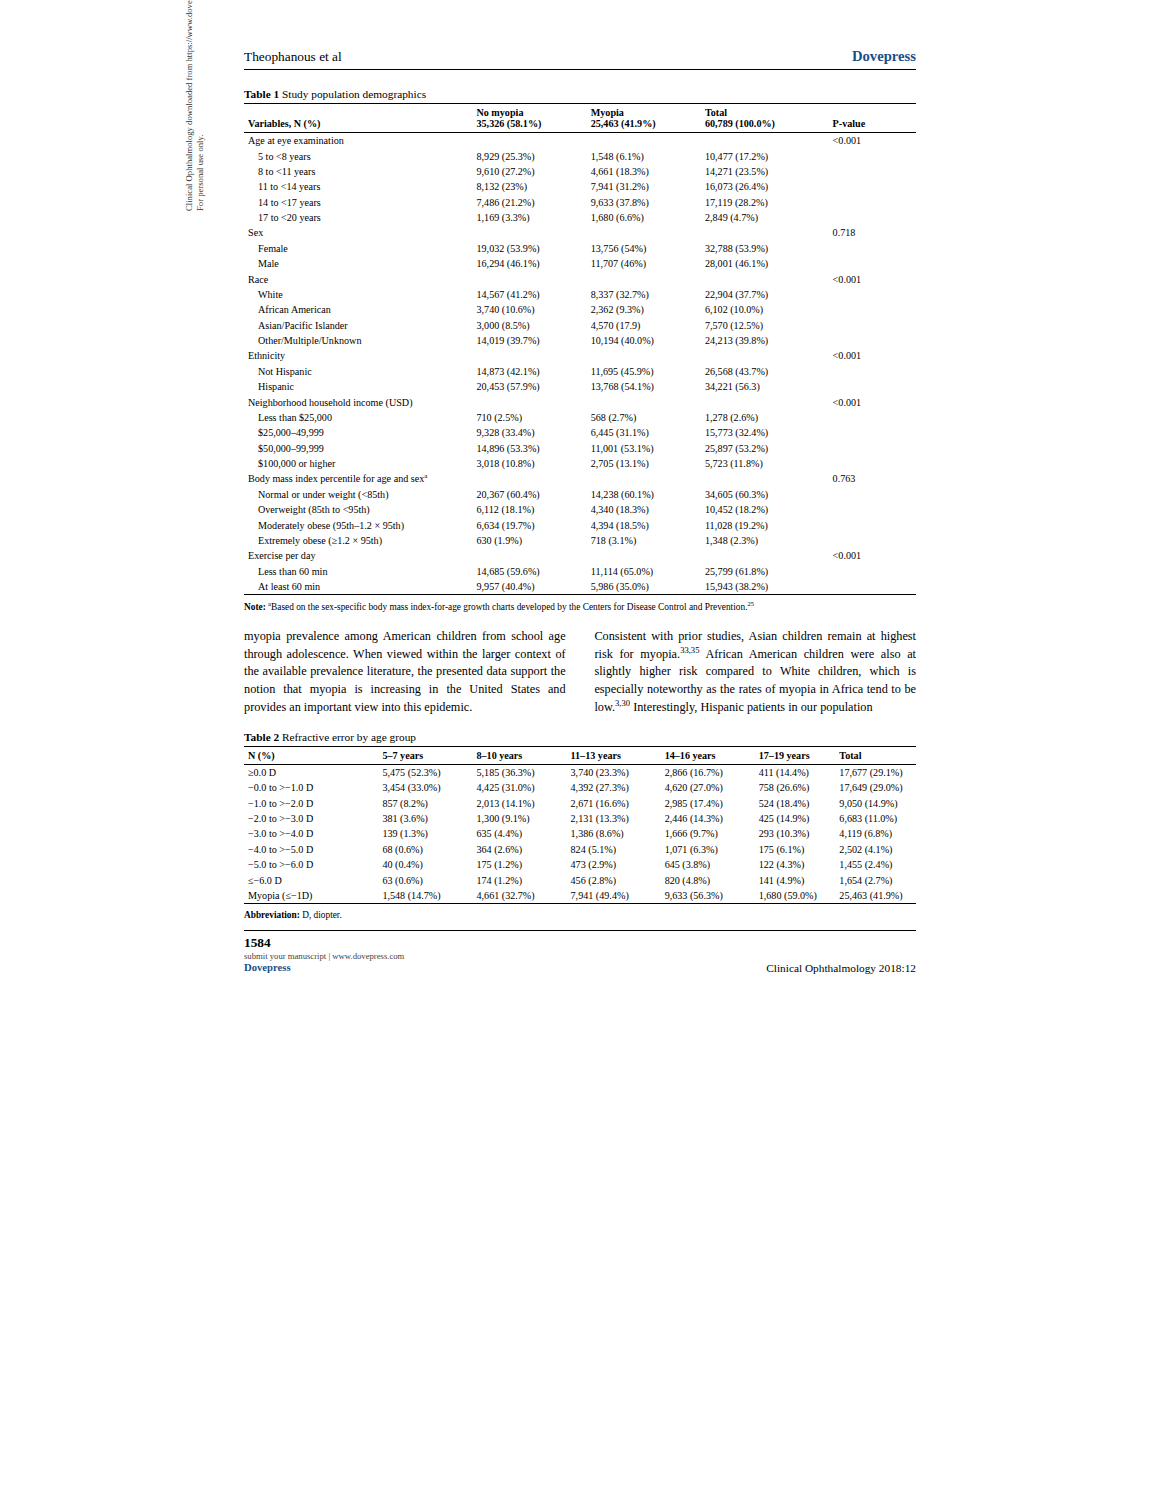Clinical Ophthalmology downloaded from https://www.dovepress.com/ by 181.214.8.100 on 30-Aug-2018
For personal use only.
Theophanous et al
Dovepress
Table 1 Study population demographics
| Variables, N (%) | No myopia 35,326 (58.1%) | Myopia 25,463 (41.9%) | Total 60,789 (100.0%) | P-value |
| --- | --- | --- | --- | --- |
| Age at eye examination | | | | <0.001 |
| 5 to <8 years | 8,929 (25.3%) | 1,548 (6.1%) | 10,477 (17.2%) | |
| 8 to <11 years | 9,610 (27.2%) | 4,661 (18.3%) | 14,271 (23.5%) | |
| 11 to <14 years | 8,132 (23%) | 7,941 (31.2%) | 16,073 (26.4%) | |
| 14 to <17 years | 7,486 (21.2%) | 9,633 (37.8%) | 17,119 (28.2%) | |
| 17 to <20 years | 1,169 (3.3%) | 1,680 (6.6%) | 2,849 (4.7%) | |
| Sex | | | | 0.718 |
| Female | 19,032 (53.9%) | 13,756 (54%) | 32,788 (53.9%) | |
| Male | 16,294 (46.1%) | 11,707 (46%) | 28,001 (46.1%) | |
| Race | | | | <0.001 |
| White | 14,567 (41.2%) | 8,337 (32.7%) | 22,904 (37.7%) | |
| African American | 3,740 (10.6%) | 2,362 (9.3%) | 6,102 (10.0%) | |
| Asian/Pacific Islander | 3,000 (8.5%) | 4,570 (17.9) | 7,570 (12.5%) | |
| Other/Multiple/Unknown | 14,019 (39.7%) | 10,194 (40.0%) | 24,213 (39.8%) | |
| Ethnicity | | | | <0.001 |
| Not Hispanic | 14,873 (42.1%) | 11,695 (45.9%) | 26,568 (43.7%) | |
| Hispanic | 20,453 (57.9%) | 13,768 (54.1%) | 34,221 (56.3) | |
| Neighborhood household income (USD) | | | | <0.001 |
| Less than $25,000 | 710 (2.5%) | 568 (2.7%) | 1,278 (2.6%) | |
| $25,000–49,999 | 9,328 (33.4%) | 6,445 (31.1%) | 15,773 (32.4%) | |
| $50,000–99,999 | 14,896 (53.3%) | 11,001 (53.1%) | 25,897 (53.2%) | |
| $100,000 or higher | 3,018 (10.8%) | 2,705 (13.1%) | 5,723 (11.8%) | |
| Body mass index percentile for age and sex a | | | | 0.763 |
| Normal or under weight (<85th) | 20,367 (60.4%) | 14,238 (60.1%) | 34,605 (60.3%) | |
| Overweight (85th to <95th) | 6,112 (18.1%) | 4,340 (18.3%) | 10,452 (18.2%) | |
| Moderately obese (95th–1.2 × 95th) | 6,634 (19.7%) | 4,394 (18.5%) | 11,028 (19.2%) | |
| Extremely obese (≥1.2 × 95th) | 630 (1.9%) | 718 (3.1%) | 1,348 (2.3%) | |
| Exercise per day | | | | <0.001 |
| Less than 60 min | 14,685 (59.6%) | 11,114 (65.0%) | 25,799 (61.8%) | |
| At least 60 min | 9,957 (40.4%) | 5,986 (35.0%) | 15,943 (38.2%) | |
Note: aBased on the sex-specific body mass index-for-age growth charts developed by the Centers for Disease Control and Prevention.25
myopia prevalence among American children from school age through adolescence. When viewed within the larger context of the available prevalence literature, the presented data support the notion that myopia is increasing in the United States and provides an important view into this epidemic.
Consistent with prior studies, Asian children remain at highest risk for myopia.33,35 African American children were also at slightly higher risk compared to White children, which is especially noteworthy as the rates of myopia in Africa tend to be low.3,30 Interestingly, Hispanic patients in our population
Table 2 Refractive error by age group
| N (%) | 5–7 years | 8–10 years | 11–13 years | 14–16 years | 17–19 years | Total |
| --- | --- | --- | --- | --- | --- | --- |
| ≥0.0 D | 5,475 (52.3%) | 5,185 (36.3%) | 3,740 (23.3%) | 2,866 (16.7%) | 411 (14.4%) | 17,677 (29.1%) |
| −0.0 to >−1.0 D | 3,454 (33.0%) | 4,425 (31.0%) | 4,392 (27.3%) | 4,620 (27.0%) | 758 (26.6%) | 17,649 (29.0%) |
| −1.0 to >−2.0 D | 857 (8.2%) | 2,013 (14.1%) | 2,671 (16.6%) | 2,985 (17.4%) | 524 (18.4%) | 9,050 (14.9%) |
| −2.0 to >−3.0 D | 381 (3.6%) | 1,300 (9.1%) | 2,131 (13.3%) | 2,446 (14.3%) | 425 (14.9%) | 6,683 (11.0%) |
| −3.0 to >−4.0 D | 139 (1.3%) | 635 (4.4%) | 1,386 (8.6%) | 1,666 (9.7%) | 293 (10.3%) | 4,119 (6.8%) |
| −4.0 to >−5.0 D | 68 (0.6%) | 364 (2.6%) | 824 (5.1%) | 1,071 (6.3%) | 175 (6.1%) | 2,502 (4.1%) |
| −5.0 to >−6.0 D | 40 (0.4%) | 175 (1.2%) | 473 (2.9%) | 645 (3.8%) | 122 (4.3%) | 1,455 (2.4%) |
| ≤−6.0 D | 63 (0.6%) | 174 (1.2%) | 456 (2.8%) | 820 (4.8%) | 141 (4.9%) | 1,654 (2.7%) |
| Myopia (≤−1D) | 1,548 (14.7%) | 4,661 (32.7%) | 7,941 (49.4%) | 9,633 (56.3%) | 1,680 (59.0%) | 25,463 (41.9%) |
Abbreviation: D, diopter.
1584
submit your manuscript | www.dovepress.com
Dovepress
Clinical Ophthalmology 2018:12